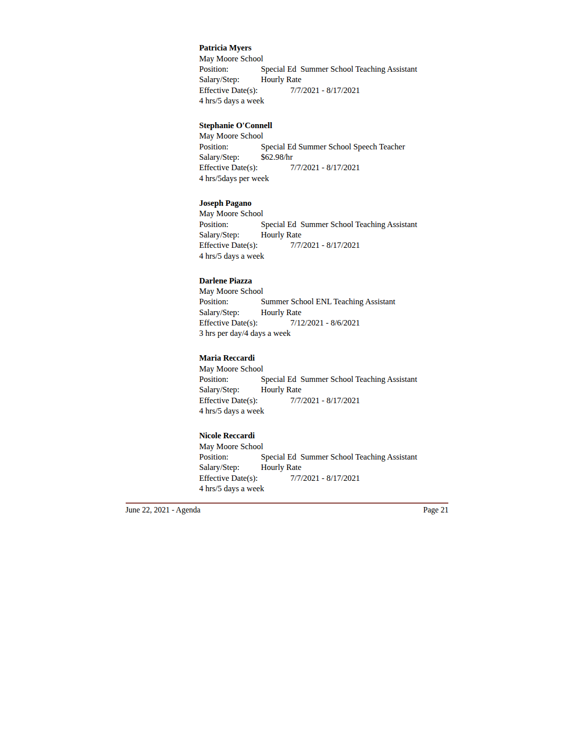Patricia Myers
May Moore School
Position: Special Ed Summer School Teaching Assistant
Salary/Step: Hourly Rate
Effective Date(s): 7/7/2021 - 8/17/2021
4 hrs/5 days a week
Stephanie O'Connell
May Moore School
Position: Special Ed Summer School Speech Teacher
Salary/Step:$62.98/hr
Effective Date(s): 7/7/2021 - 8/17/2021
4 hrs/5days per week
Joseph Pagano
May Moore School
Position: Special Ed Summer School Teaching Assistant
Salary/Step: Hourly Rate
Effective Date(s): 7/7/2021 - 8/17/2021
4 hrs/5 days a week
Darlene Piazza
May Moore School
Position: Summer School ENL Teaching Assistant
Salary/Step: Hourly Rate
Effective Date(s): 7/12/2021 - 8/6/2021
3 hrs per day/4 days a week
Maria Reccardi
May Moore School
Position: Special Ed Summer School Teaching Assistant
Salary/Step: Hourly Rate
Effective Date(s): 7/7/2021 - 8/17/2021
4 hrs/5 days a week
Nicole Reccardi
May Moore School
Position: Special Ed Summer School Teaching Assistant
Salary/Step: Hourly Rate
Effective Date(s): 7/7/2021 - 8/17/2021
4 hrs/5 days a week
June 22, 2021 - Agenda Page 21